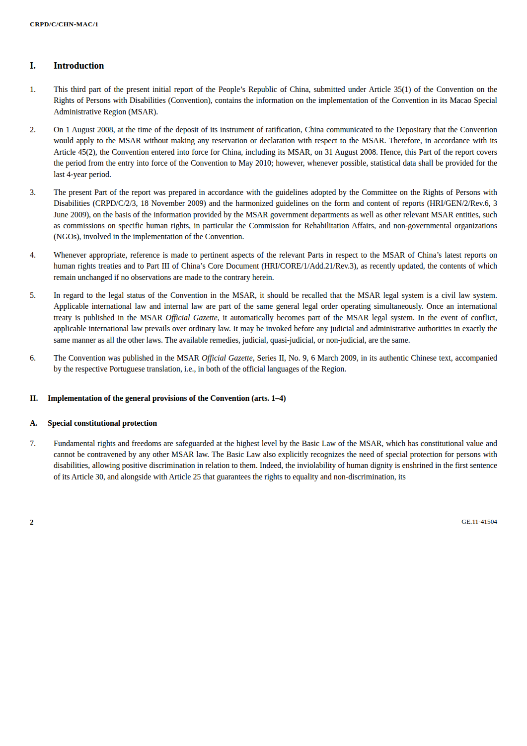CRPD/C/CHN-MAC/1
I. Introduction
1. This third part of the present initial report of the People’s Republic of China, submitted under Article 35(1) of the Convention on the Rights of Persons with Disabilities (Convention), contains the information on the implementation of the Convention in its Macao Special Administrative Region (MSAR).
2. On 1 August 2008, at the time of the deposit of its instrument of ratification, China communicated to the Depositary that the Convention would apply to the MSAR without making any reservation or declaration with respect to the MSAR. Therefore, in accordance with its Article 45(2), the Convention entered into force for China, including its MSAR, on 31 August 2008. Hence, this Part of the report covers the period from the entry into force of the Convention to May 2010; however, whenever possible, statistical data shall be provided for the last 4-year period.
3. The present Part of the report was prepared in accordance with the guidelines adopted by the Committee on the Rights of Persons with Disabilities (CRPD/C/2/3, 18 November 2009) and the harmonized guidelines on the form and content of reports (HRI/GEN/2/Rev.6, 3 June 2009), on the basis of the information provided by the MSAR government departments as well as other relevant MSAR entities, such as commissions on specific human rights, in particular the Commission for Rehabilitation Affairs, and non-governmental organizations (NGOs), involved in the implementation of the Convention.
4. Whenever appropriate, reference is made to pertinent aspects of the relevant Parts in respect to the MSAR of China’s latest reports on human rights treaties and to Part III of China’s Core Document (HRI/CORE/1/Add.21/Rev.3), as recently updated, the contents of which remain unchanged if no observations are made to the contrary herein.
5. In regard to the legal status of the Convention in the MSAR, it should be recalled that the MSAR legal system is a civil law system. Applicable international law and internal law are part of the same general legal order operating simultaneously. Once an international treaty is published in the MSAR Official Gazette, it automatically becomes part of the MSAR legal system. In the event of conflict, applicable international law prevails over ordinary law. It may be invoked before any judicial and administrative authorities in exactly the same manner as all the other laws. The available remedies, judicial, quasi-judicial, or non-judicial, are the same.
6. The Convention was published in the MSAR Official Gazette, Series II, No. 9, 6 March 2009, in its authentic Chinese text, accompanied by the respective Portuguese translation, i.e., in both of the official languages of the Region.
II. Implementation of the general provisions of the Convention (arts. 1–4)
A. Special constitutional protection
7. Fundamental rights and freedoms are safeguarded at the highest level by the Basic Law of the MSAR, which has constitutional value and cannot be contravened by any other MSAR law. The Basic Law also explicitly recognizes the need of special protection for persons with disabilities, allowing positive discrimination in relation to them. Indeed, the inviolability of human dignity is enshrined in the first sentence of its Article 30, and alongside with Article 25 that guarantees the rights to equality and non-discrimination, its
2 GE.11-41504